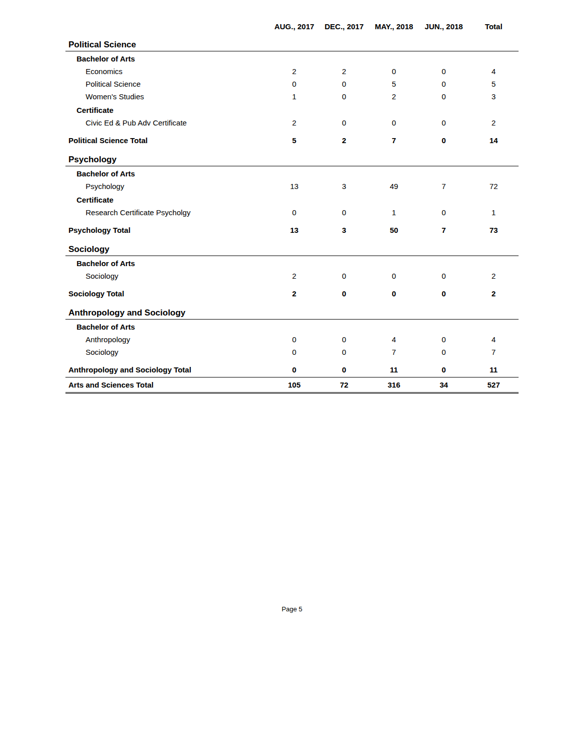| | AUG., 2017 | DEC., 2017 | MAY., 2018 | JUN., 2018 | Total |
| --- | --- | --- | --- | --- | --- |
| Political Science |
| Bachelor of Arts |
| Economics | 2 | 2 | 0 | 0 | 4 |
| Political Science | 0 | 0 | 5 | 0 | 5 |
| Women's Studies | 1 | 0 | 2 | 0 | 3 |
| Certificate |
| Civic Ed & Pub Adv Certificate | 2 | 0 | 0 | 0 | 2 |
| Political Science Total | 5 | 2 | 7 | 0 | 14 |
| Psychology |
| Bachelor of Arts |
| Psychology | 13 | 3 | 49 | 7 | 72 |
| Certificate |
| Research Certificate Psycholgy | 0 | 0 | 1 | 0 | 1 |
| Psychology Total | 13 | 3 | 50 | 7 | 73 |
| Sociology |
| Bachelor of Arts |
| Sociology | 2 | 0 | 0 | 0 | 2 |
| Sociology Total | 2 | 0 | 0 | 0 | 2 |
| Anthropology and Sociology |
| Bachelor of Arts |
| Anthropology | 0 | 0 | 4 | 0 | 4 |
| Sociology | 0 | 0 | 7 | 0 | 7 |
| Anthropology and Sociology Total | 0 | 0 | 11 | 0 | 11 |
| Arts and Sciences Total | 105 | 72 | 316 | 34 | 527 |
Page 5